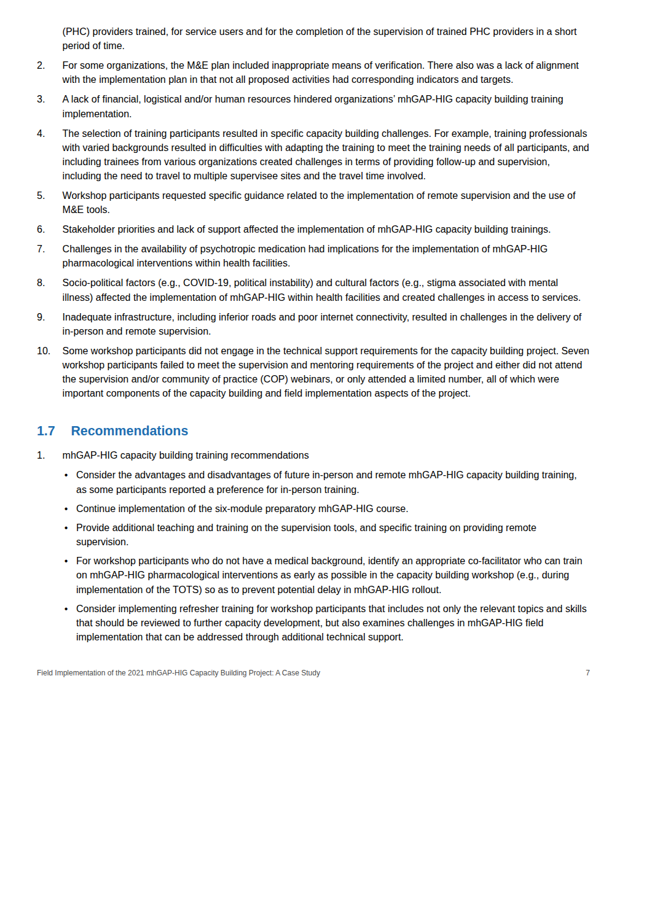(PHC) providers trained, for service users and for the completion of the supervision of trained PHC providers in a short period of time.
2. For some organizations, the M&E plan included inappropriate means of verification. There also was a lack of alignment with the implementation plan in that not all proposed activities had corresponding indicators and targets.
3. A lack of financial, logistical and/or human resources hindered organizations’ mhGAP-HIG capacity building training implementation.
4. The selection of training participants resulted in specific capacity building challenges. For example, training professionals with varied backgrounds resulted in difficulties with adapting the training to meet the training needs of all participants, and including trainees from various organizations created challenges in terms of providing follow-up and supervision, including the need to travel to multiple supervisee sites and the travel time involved.
5. Workshop participants requested specific guidance related to the implementation of remote supervision and the use of M&E tools.
6. Stakeholder priorities and lack of support affected the implementation of mhGAP-HIG capacity building trainings.
7. Challenges in the availability of psychotropic medication had implications for the implementation of mhGAP-HIG pharmacological interventions within health facilities.
8. Socio-political factors (e.g., COVID-19, political instability) and cultural factors (e.g., stigma associated with mental illness) affected the implementation of mhGAP-HIG within health facilities and created challenges in access to services.
9. Inadequate infrastructure, including inferior roads and poor internet connectivity, resulted in challenges in the delivery of in-person and remote supervision.
10. Some workshop participants did not engage in the technical support requirements for the capacity building project. Seven workshop participants failed to meet the supervision and mentoring requirements of the project and either did not attend the supervision and/or community of practice (COP) webinars, or only attended a limited number, all of which were important components of the capacity building and field implementation aspects of the project.
1.7 Recommendations
1. mhGAP-HIG capacity building training recommendations
Consider the advantages and disadvantages of future in-person and remote mhGAP-HIG capacity building training, as some participants reported a preference for in-person training.
Continue implementation of the six-module preparatory mhGAP-HIG course.
Provide additional teaching and training on the supervision tools, and specific training on providing remote supervision.
For workshop participants who do not have a medical background, identify an appropriate co-facilitator who can train on mhGAP-HIG pharmacological interventions as early as possible in the capacity building workshop (e.g., during implementation of the TOTS) so as to prevent potential delay in mhGAP-HIG rollout.
Consider implementing refresher training for workshop participants that includes not only the relevant topics and skills that should be reviewed to further capacity development, but also examines challenges in mhGAP-HIG field implementation that can be addressed through additional technical support.
Field Implementation of the 2021 mhGAP-HIG Capacity Building Project: A Case Study 7